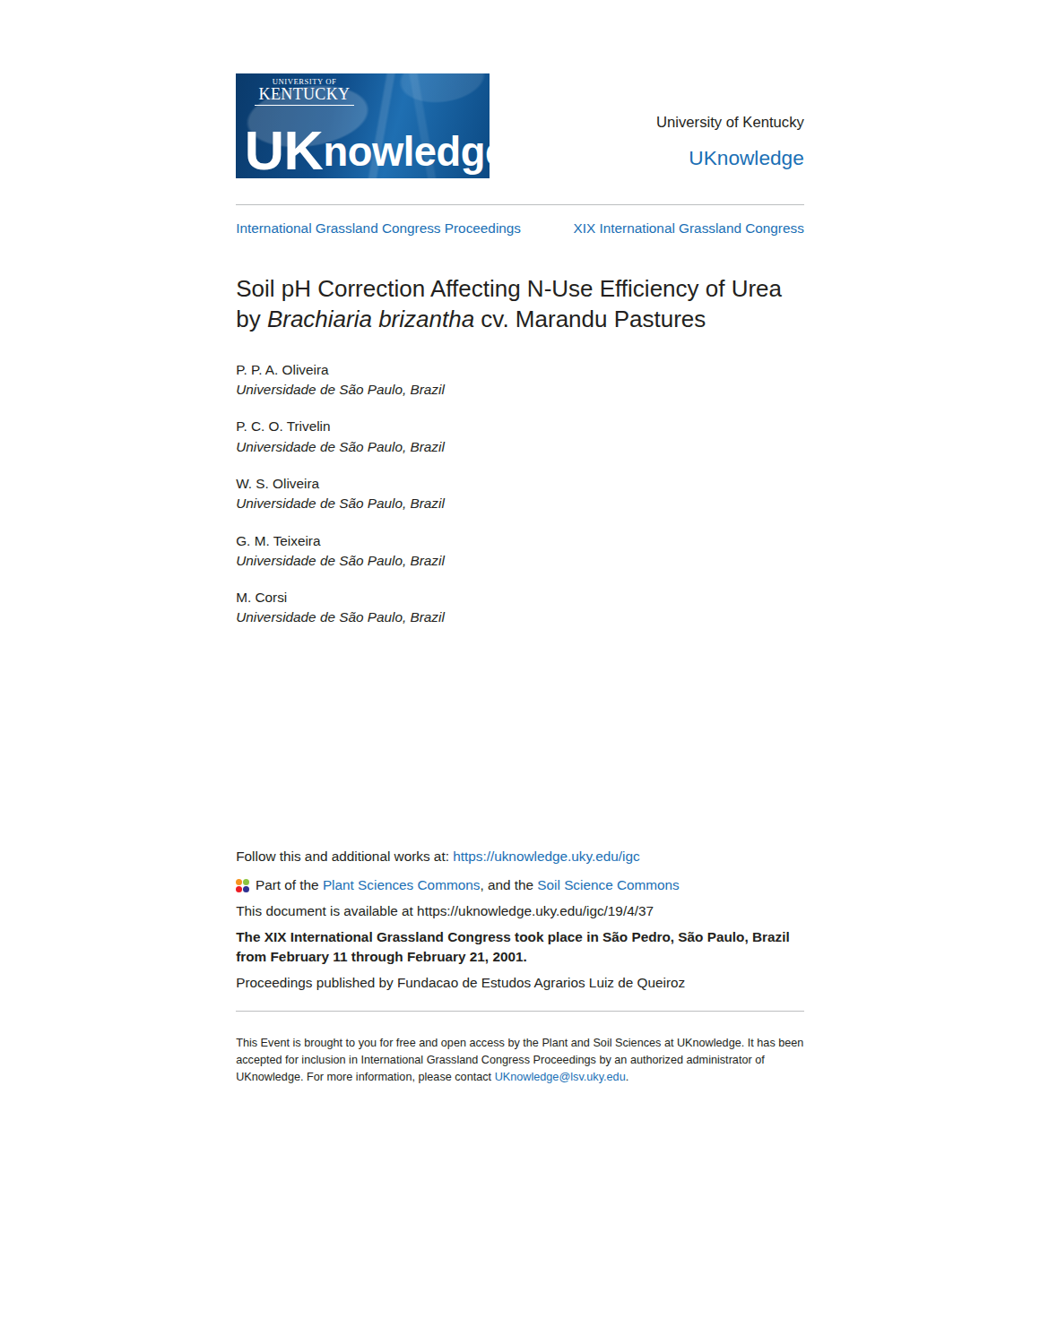UNIVERSITY OF KENTUCKY
UKnowledge
University of Kentucky
UKnowledge
International Grassland Congress Proceedings
XIX International Grassland Congress
Soil pH Correction Affecting N-Use Efficiency of Urea by Brachiaria brizantha cv. Marandu Pastures
P. P. A. Oliveira Universidade de São Paulo, Brazil
P. C. O. Trivelin Universidade de São Paulo, Brazil
W. S. Oliveira Universidade de São Paulo, Brazil
G. M. Teixeira Universidade de São Paulo, Brazil
M. Corsi Universidade de São Paulo, Brazil
Follow this and additional works at: https://uknowledge.uky.edu/igc
Part of the Plant Sciences Commons, and the Soil Science Commons
This document is available at https://uknowledge.uky.edu/igc/19/4/37
The XIX International Grassland Congress took place in São Pedro, São Paulo, Brazil from February 11 through February 21, 2001.
Proceedings published by Fundacao de Estudos Agrarios Luiz de Queiroz
This Event is brought to you for free and open access by the Plant and Soil Sciences at UKnowledge. It has been accepted for inclusion in International Grassland Congress Proceedings by an authorized administrator of UKnowledge. For more information, please contact UKnowledge@lsv.uky.edu.